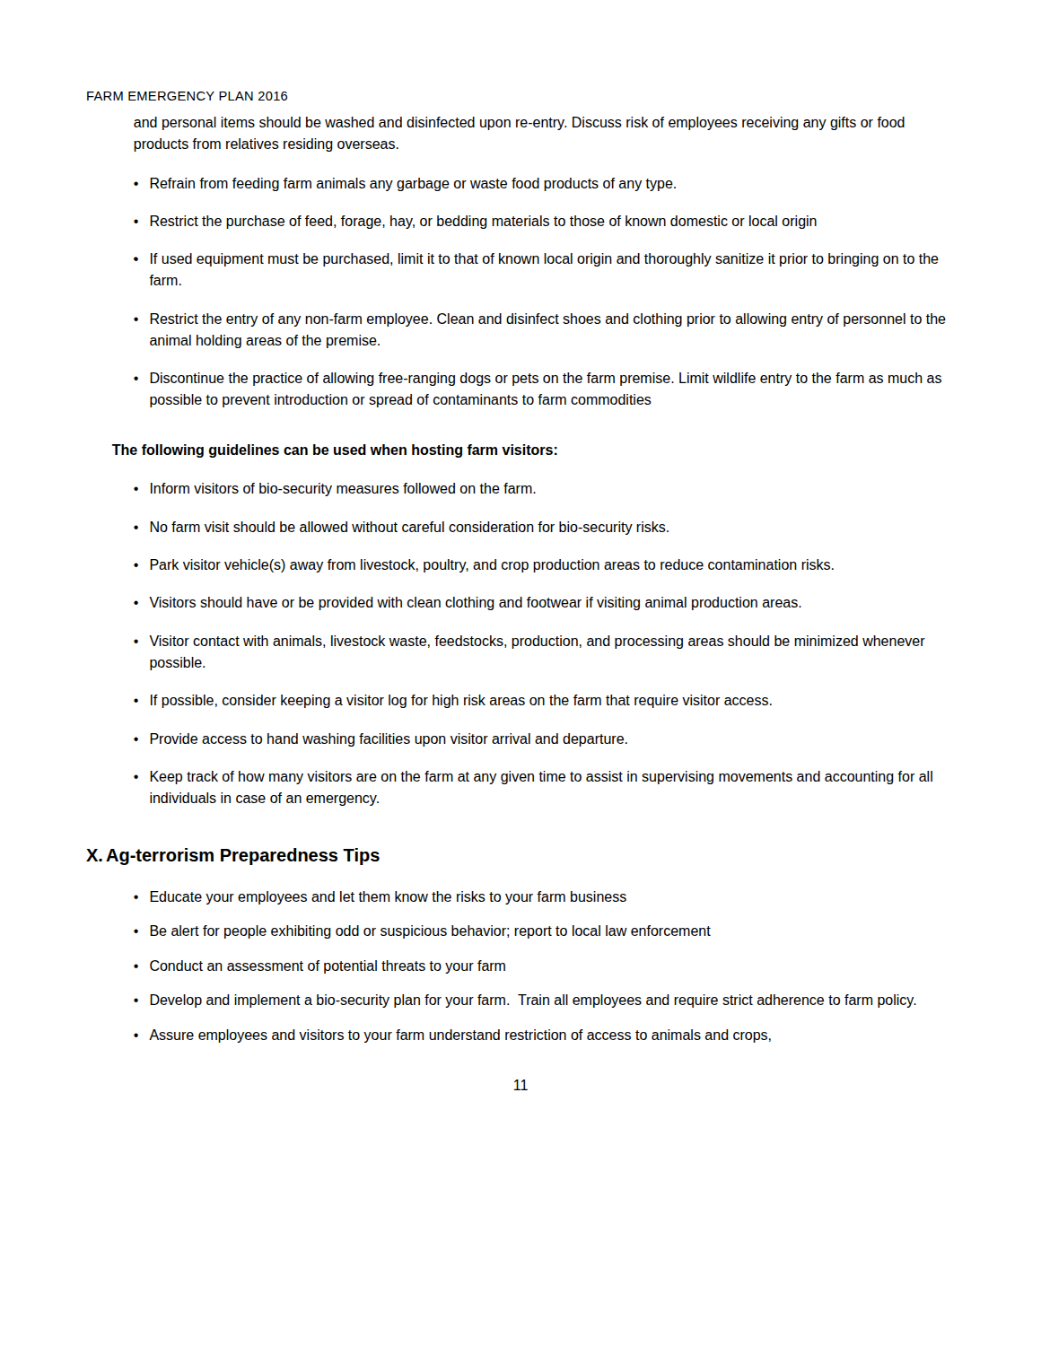FARM EMERGENCY PLAN 2016
and personal items should be washed and disinfected upon re-entry. Discuss risk of employees receiving any gifts or food products from relatives residing overseas.
Refrain from feeding farm animals any garbage or waste food products of any type.
Restrict the purchase of feed, forage, hay, or bedding materials to those of known domestic or local origin
•If used equipment must be purchased, limit it to that of known local origin and thoroughly sanitize it prior to bringing on to the farm.
Restrict the entry of any non-farm employee. Clean and disinfect shoes and clothing prior to allowing entry of personnel to the animal holding areas of the premise.
Discontinue the practice of allowing free-ranging dogs or pets on the farm premise. Limit wildlife entry to the farm as much as possible to prevent introduction or spread of contaminants to farm commodities
The following guidelines can be used when hosting farm visitors:
Inform visitors of bio-security measures followed on the farm.
No farm visit should be allowed without careful consideration for bio-security risks.
Park visitor vehicle(s) away from livestock, poultry, and crop production areas to reduce contamination risks.
Visitors should have or be provided with clean clothing and footwear if visiting animal production areas.
Visitor contact with animals, livestock waste, feedstocks, production, and processing areas should be minimized whenever possible.
If possible, consider keeping a visitor log for high risk areas on the farm that require visitor access.
Provide access to hand washing facilities upon visitor arrival and departure.
Keep track of how many visitors are on the farm at any given time to assist in supervising movements and accounting for all individuals in case of an emergency.
X. Ag-terrorism Preparedness Tips
Educate your employees and let them know the risks to your farm business
Be alert for people exhibiting odd or suspicious behavior; report to local law enforcement
Conduct an assessment of potential threats to your farm
Develop and implement a bio-security plan for your farm. Train all employees and require strict adherence to farm policy.
Assure employees and visitors to your farm understand restriction of access to animals and crops,
11